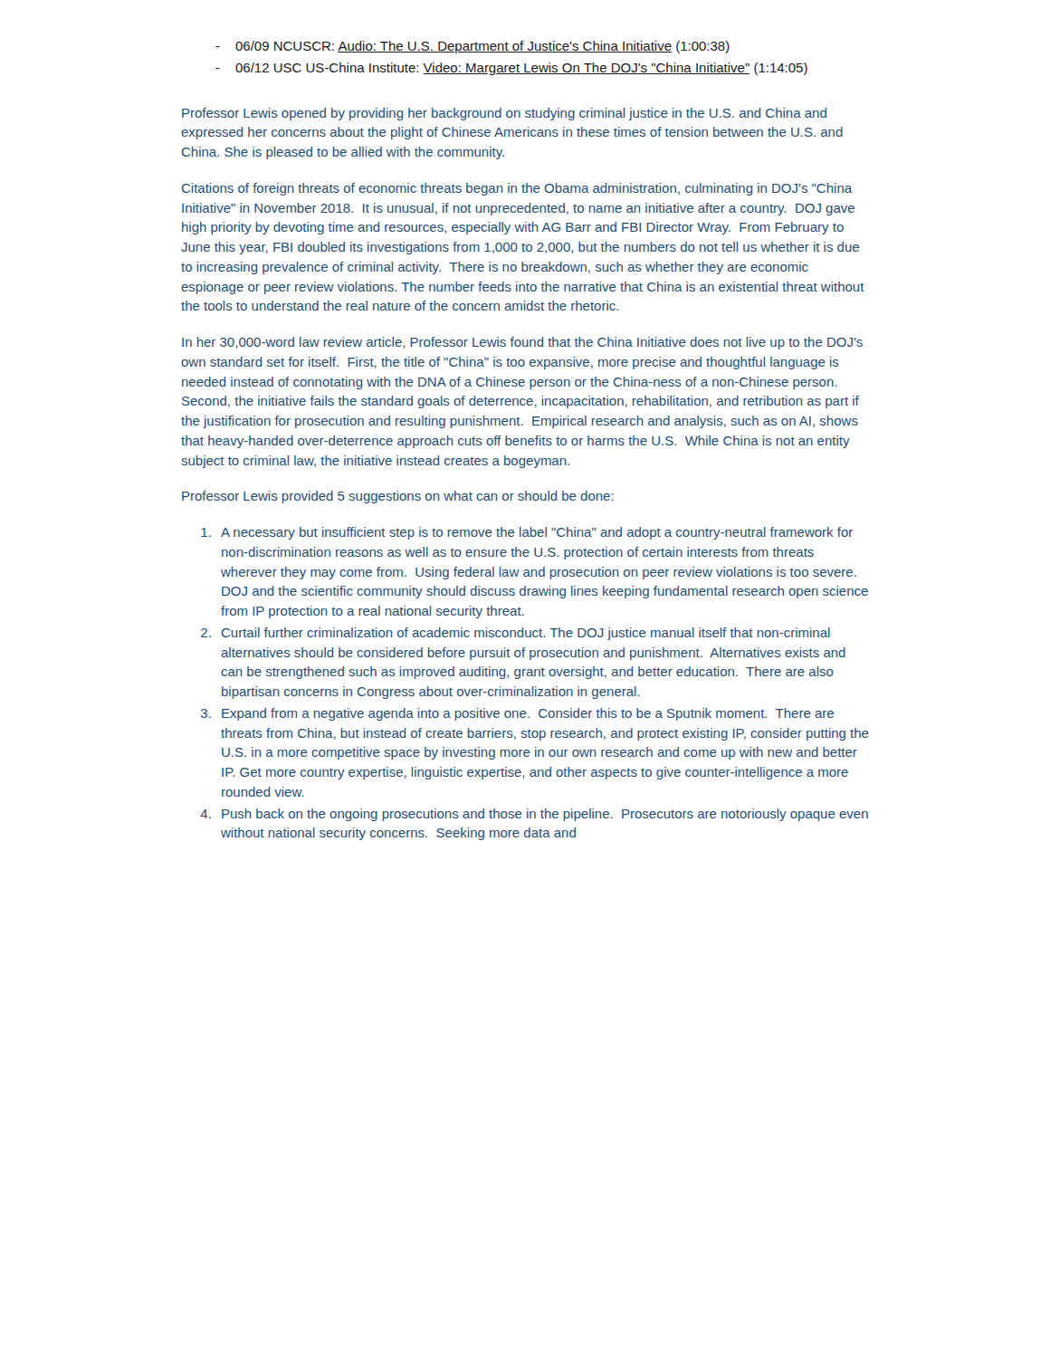06/09 NCUSCR: Audio: The U.S. Department of Justice's China Initiative (1:00:38)
06/12 USC US-China Institute: Video: Margaret Lewis On The DOJ's "China Initiative" (1:14:05)
Professor Lewis opened by providing her background on studying criminal justice in the U.S. and China and expressed her concerns about the plight of Chinese Americans in these times of tension between the U.S. and China. She is pleased to be allied with the community.
Citations of foreign threats of economic threats began in the Obama administration, culminating in DOJ's "China Initiative" in November 2018. It is unusual, if not unprecedented, to name an initiative after a country. DOJ gave high priority by devoting time and resources, especially with AG Barr and FBI Director Wray. From February to June this year, FBI doubled its investigations from 1,000 to 2,000, but the numbers do not tell us whether it is due to increasing prevalence of criminal activity. There is no breakdown, such as whether they are economic espionage or peer review violations. The number feeds into the narrative that China is an existential threat without the tools to understand the real nature of the concern amidst the rhetoric.
In her 30,000-word law review article, Professor Lewis found that the China Initiative does not live up to the DOJ's own standard set for itself. First, the title of "China" is too expansive, more precise and thoughtful language is needed instead of connotating with the DNA of a Chinese person or the China-ness of a non-Chinese person. Second, the initiative fails the standard goals of deterrence, incapacitation, rehabilitation, and retribution as part if the justification for prosecution and resulting punishment. Empirical research and analysis, such as on AI, shows that heavy-handed over-deterrence approach cuts off benefits to or harms the U.S. While China is not an entity subject to criminal law, the initiative instead creates a bogeyman.
Professor Lewis provided 5 suggestions on what can or should be done:
A necessary but insufficient step is to remove the label "China" and adopt a country-neutral framework for non-discrimination reasons as well as to ensure the U.S. protection of certain interests from threats wherever they may come from. Using federal law and prosecution on peer review violations is too severe. DOJ and the scientific community should discuss drawing lines keeping fundamental research open science from IP protection to a real national security threat.
Curtail further criminalization of academic misconduct. The DOJ justice manual itself that non-criminal alternatives should be considered before pursuit of prosecution and punishment. Alternatives exists and can be strengthened such as improved auditing, grant oversight, and better education. There are also bipartisan concerns in Congress about over-criminalization in general.
Expand from a negative agenda into a positive one. Consider this to be a Sputnik moment. There are threats from China, but instead of create barriers, stop research, and protect existing IP, consider putting the U.S. in a more competitive space by investing more in our own research and come up with new and better IP. Get more country expertise, linguistic expertise, and other aspects to give counter-intelligence a more rounded view.
Push back on the ongoing prosecutions and those in the pipeline. Prosecutors are notoriously opaque even without national security concerns. Seeking more data and